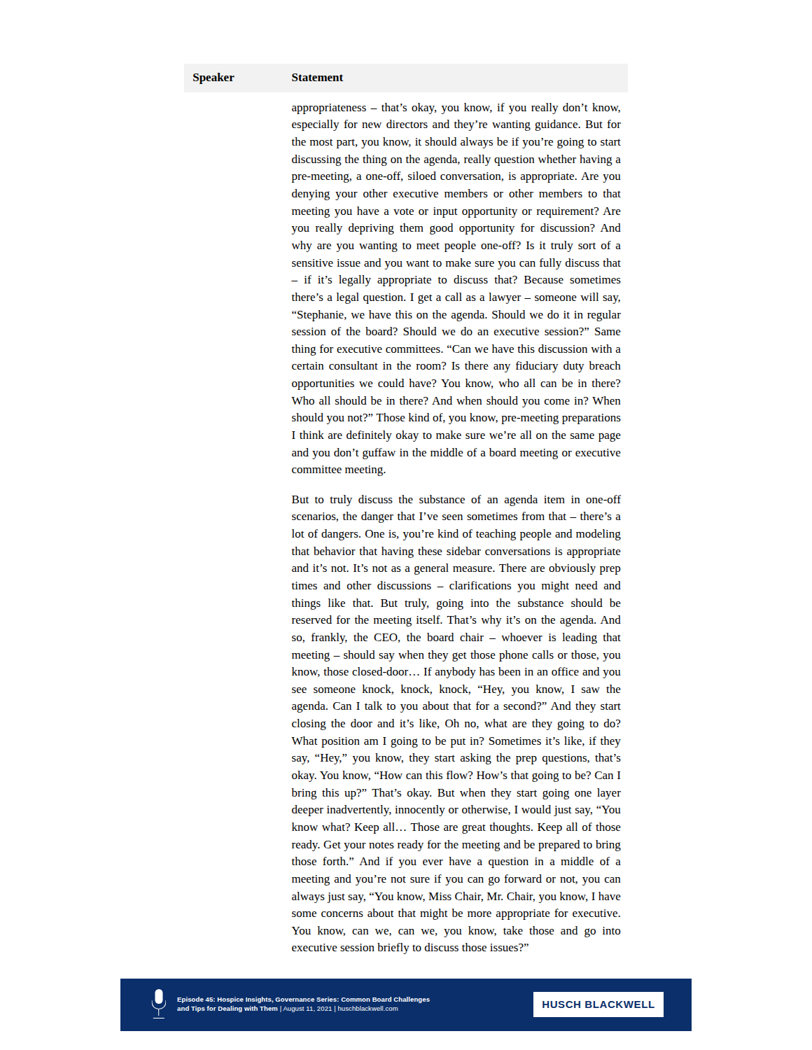| Speaker | Statement |
| --- | --- |
| | appropriateness – that’s okay, you know, if you really don’t know, especially for new directors and they’re wanting guidance. But for the most part, you know, it should always be if you’re going to start discussing the thing on the agenda, really question whether having a pre-meeting, a one-off, siloed conversation, is appropriate. Are you denying your other executive members or other members to that meeting you have a vote or input opportunity or requirement? Are you really depriving them good opportunity for discussion? And why are you wanting to meet people one-off? Is it truly sort of a sensitive issue and you want to make sure you can fully discuss that – if it’s legally appropriate to discuss that? Because sometimes there’s a legal question. I get a call as a lawyer – someone will say, “Stephanie, we have this on the agenda. Should we do it in regular session of the board? Should we do an executive session?” Same thing for executive committees. “Can we have this discussion with a certain consultant in the room? Is there any fiduciary duty breach opportunities we could have? You know, who all can be in there? Who all should be in there? And when should you come in? When should you not?” Those kind of, you know, pre-meeting preparations I think are definitely okay to make sure we’re all on the same page and you don’t guffaw in the middle of a board meeting or executive committee meeting. But to truly discuss the substance of an agenda item in one-off scenarios, the danger that I’ve seen sometimes from that – there’s a lot of dangers. One is, you’re kind of teaching people and modeling that behavior that having these sidebar conversations is appropriate and it’s not. It’s not as a general measure. There are obviously prep times and other discussions – clarifications you might need and things like that. But truly, going into the substance should be reserved for the meeting itself. That’s why it’s on the agenda. And so, frankly, the CEO, the board chair – whoever is leading that meeting – should say when they get those phone calls or those, you know, those closed-door… If anybody has been in an office and you see someone knock, knock, knock, “Hey, you know, I saw the agenda. Can I talk to you about that for a second?” And they start closing the door and it’s like, Oh no, what are they going to do? What position am I going to be put in? Sometimes it’s like, if they say, “Hey,” you know, they start asking the prep questions, that’s okay. You know, “How can this flow? How’s that going to be? Can I bring this up?” That’s okay. But when they start going one layer deeper inadvertently, innocently or otherwise, I would just say, “You know what? Keep all… Those are great thoughts. Keep all of those ready. Get your notes ready for the meeting and be prepared to bring those forth.” And if you ever have a question in a middle of a meeting and you’re not sure if you can go forward or not, you can always just say, “You know, Miss Chair, Mr. Chair, you know, I have some concerns about that might be more appropriate for executive. You know, can we, can we, you know, take those and go into executive session briefly to discuss those issues?” |
Episode 45: Hospice Insights, Governance Series: Common Board Challenges
and Tips for Dealing with Them | August 11, 2021 | huschblackwell.com
HUSCH BLACKWELL